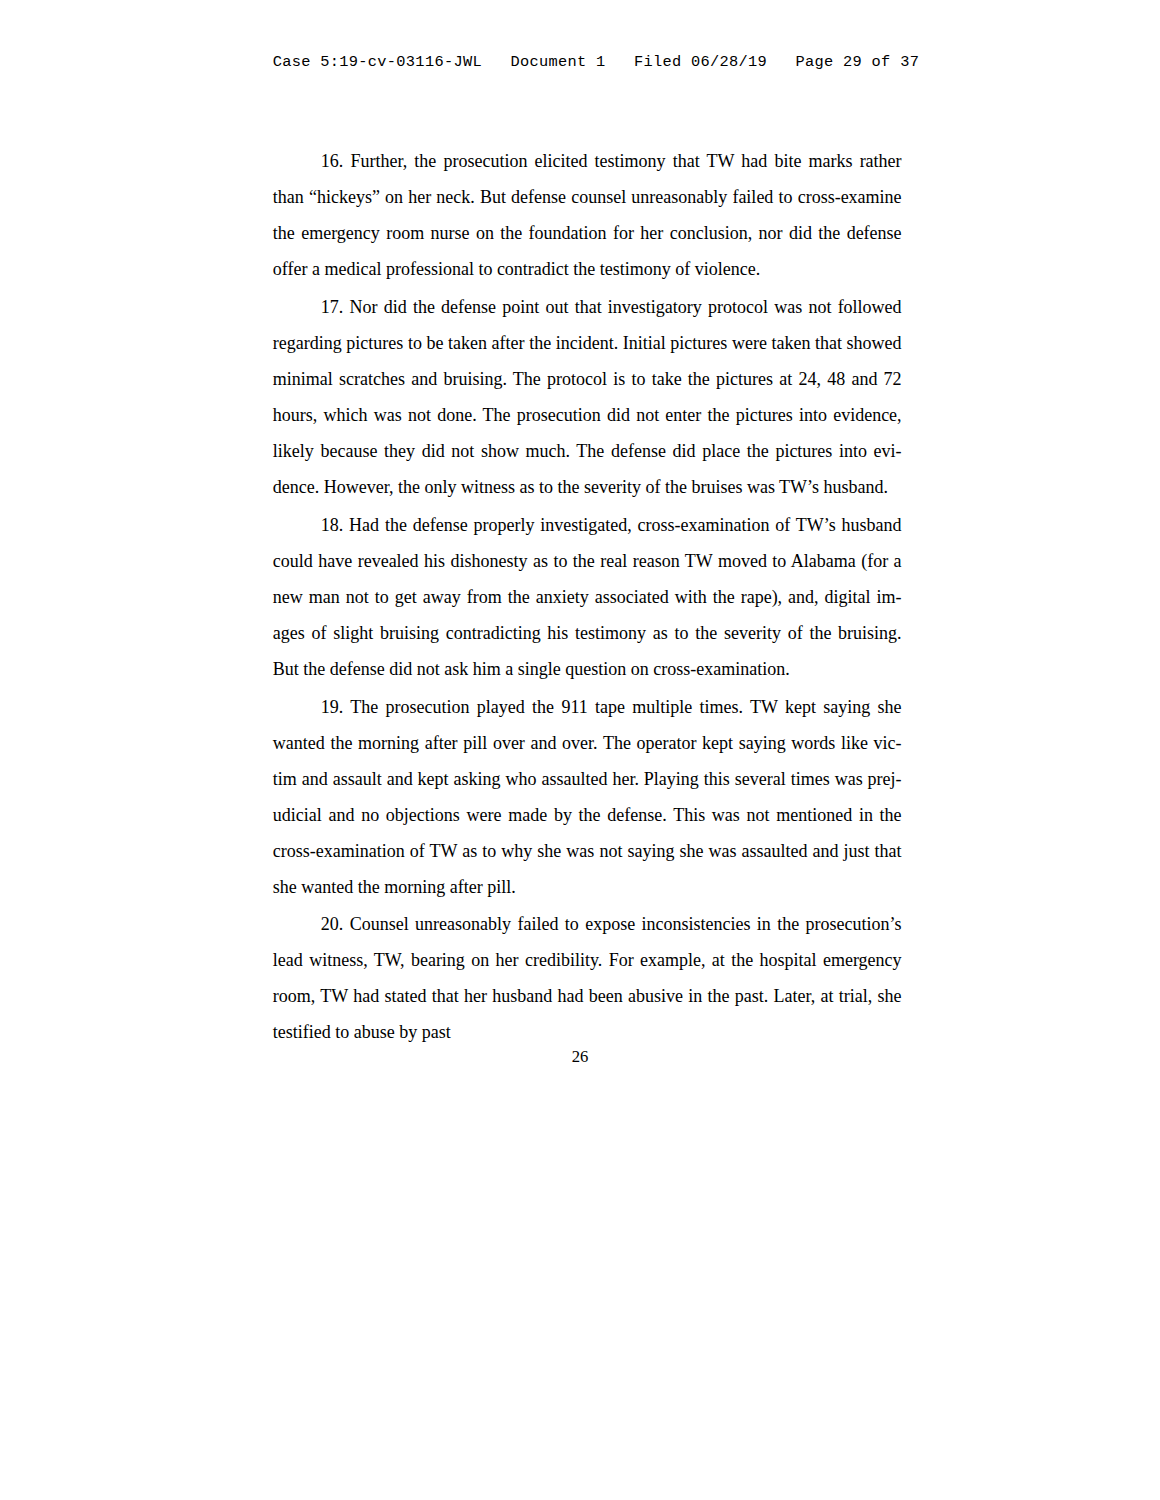Case 5:19-cv-03116-JWL Document 1 Filed 06/28/19 Page 29 of 37
16. Further, the prosecution elicited testimony that TW had bite marks rather than “hickeys” on her neck. But defense counsel unreasonably failed to cross-examine the emergency room nurse on the foundation for her conclusion, nor did the defense offer a medical professional to contradict the testimony of violence.
17. Nor did the defense point out that investigatory protocol was not followed regarding pictures to be taken after the incident. Initial pictures were taken that showed minimal scratches and bruising. The protocol is to take the pictures at 24, 48 and 72 hours, which was not done. The prosecution did not enter the pictures into evidence, likely because they did not show much. The defense did place the pictures into evidence. However, the only witness as to the severity of the bruises was TW’s husband.
18. Had the defense properly investigated, cross-examination of TW’s husband could have revealed his dishonesty as to the real reason TW moved to Alabama (for a new man not to get away from the anxiety associated with the rape), and, digital images of slight bruising contradicting his testimony as to the severity of the bruising. But the defense did not ask him a single question on cross-examination.
19. The prosecution played the 911 tape multiple times. TW kept saying she wanted the morning after pill over and over. The operator kept saying words like victim and assault and kept asking who assaulted her. Playing this several times was prejudicial and no objections were made by the defense. This was not mentioned in the cross-examination of TW as to why she was not saying she was assaulted and just that she wanted the morning after pill.
20. Counsel unreasonably failed to expose inconsistencies in the prosecution’s lead witness, TW, bearing on her credibility. For example, at the hospital emergency room, TW had stated that her husband had been abusive in the past. Later, at trial, she testified to abuse by past
26